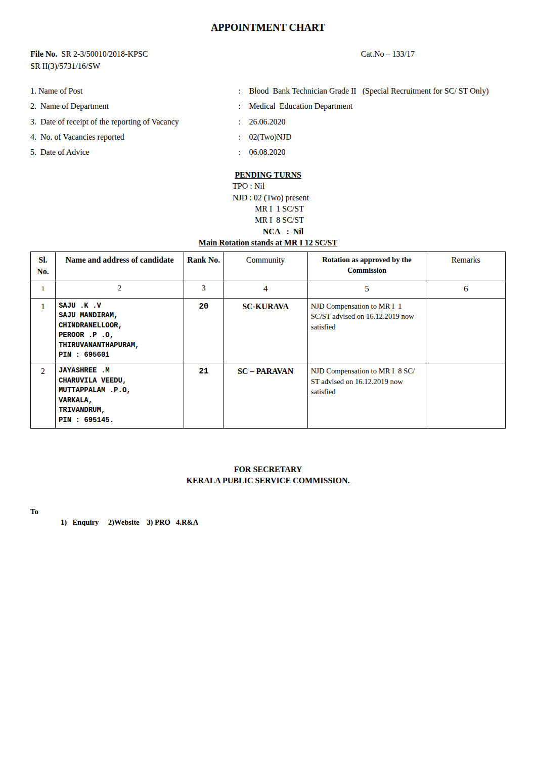APPOINTMENT CHART
File No. SR 2-3/50010/2018-KPSC Cat.No – 133/17
SR II(3)/5731/16/SW
| 1. Name of Post | : | Blood Bank Technician Grade II (Special Recruitment for SC/ ST Only) |
| 2. Name of Department | : | Medical Education Department |
| 3. Date of receipt of the reporting of Vacancy | : | 26.06.2020 |
| 4. No. of Vacancies reported | : | 02(Two)NJD |
| 5. Date of Advice | : | 06.08.2020 |
PENDING TURNS
TPO : Nil
NJD : 02 (Two) present
MR I 1 SC/ST
MR I 8 SC/ST
NCA : Nil
Main Rotation stands at MR I 12 SC/ST
| Sl. No. | Name and address of candidate | Rank No. | Community | Rotation as approved by the Commission | Remarks |
| --- | --- | --- | --- | --- | --- |
| 1 | 2 | 3 | 4 | 5 | 6 |
| 1 | SAJU .K .V SAJU MANDIRAM, CHINDRANELLOOR, PEROOR .P .O, THIRUVANANTHAPURAM, PIN : 695601 | 20 | SC-KURAVA | NJD Compensation to MR I 1 SC/ST advised on 16.12.2019 now satisfied | |
| 2 | JAYASHREE .M CHARUVILA VEEDU, MUTTAPPALAM .P.O, VARKALA, TRIVANDRUM, PIN : 695145. | 21 | SC – PARAVAN | NJD Compensation to MR I 8 SC/ ST advised on 16.12.2019 now satisfied | |
FOR SECRETARY
KERALA PUBLIC SERVICE COMMISSION.
To
1) Enquiry 2)Website 3) PRO 4.R&A